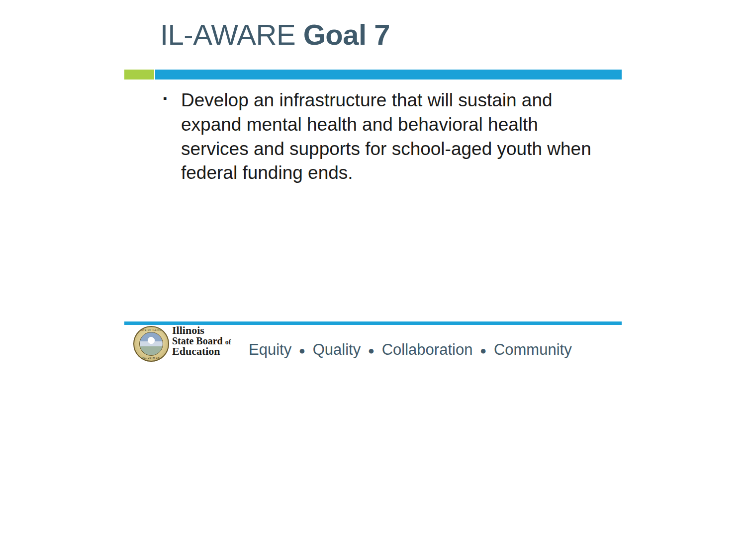IL-AWARE Goal 7
Develop an infrastructure that will sustain and expand mental health and behavioral health services and supports for school-aged youth when federal funding ends.
★ STATE OF ILLINOIS ★ AUG. 26TH 1818
Illinois
State Board of
Education
Equity ● Quality ● Collaboration ● Community